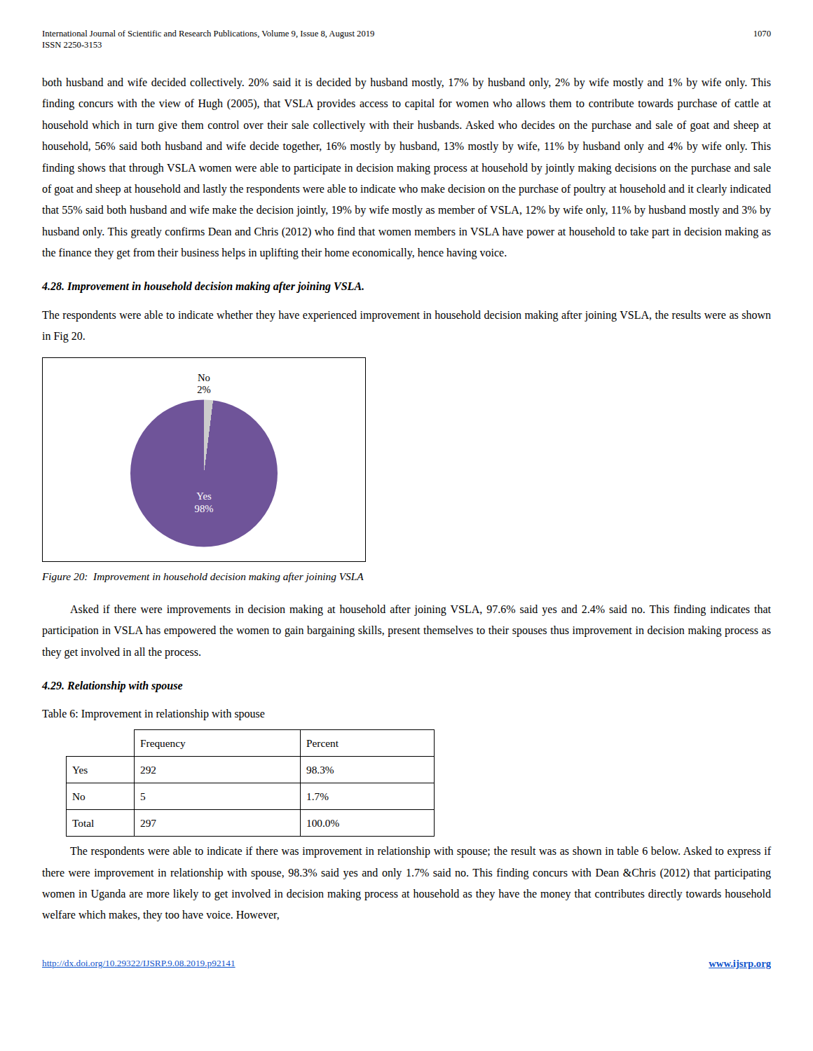1070 International Journal of Scientific and Research Publications, Volume 9, Issue 8, August 2019 ISSN 2250-3153
both husband and wife decided collectively. 20% said it is decided by husband mostly, 17% by husband only, 2% by wife mostly and 1% by wife only. This finding concurs with the view of Hugh (2005), that VSLA provides access to capital for women who allows them to contribute towards purchase of cattle at household which in turn give them control over their sale collectively with their husbands. Asked who decides on the purchase and sale of goat and sheep at household, 56% said both husband and wife decide together, 16% mostly by husband, 13% mostly by wife, 11% by husband only and 4% by wife only. This finding shows that through VSLA women were able to participate in decision making process at household by jointly making decisions on the purchase and sale of goat and sheep at household and lastly the respondents were able to indicate who make decision on the purchase of poultry at household and it clearly indicated that 55% said both husband and wife make the decision jointly, 19% by wife mostly as member of VSLA, 12% by wife only, 11% by husband mostly and 3% by husband only. This greatly confirms Dean and Chris (2012) who find that women members in VSLA have power at household to take part in decision making as the finance they get from their business helps in uplifting their home economically, hence having voice.
4.28. Improvement in household decision making after joining VSLA.
The respondents were able to indicate whether they have experienced improvement in household decision making after joining VSLA, the results were as shown in Fig 20.
No
2%
Yes
98%
Figure 20: Improvement in household decision making after joining VSLA
Asked if there were improvements in decision making at household after joining VSLA, 97.6% said yes and 2.4% said no. This finding indicates that participation in VSLA has empowered the women to gain bargaining skills, present themselves to their spouses thus improvement in decision making process as they get involved in all the process.
4.29. Relationship with spouse
Table 6: Improvement in relationship with spouse
| | | Frequency | Percent |
| | Yes | 292 | 98.3% |
| | No | 5 | 1.7% |
| | Total | 297 | 100.0% |
The respondents were able to indicate if there was improvement in relationship with spouse; the result was as shown in table 6 below. Asked to express if there were improvement in relationship with spouse, 98.3% said yes and only 1.7% said no. This finding concurs with Dean &Chris (2012) that participating women in Uganda are more likely to get involved in decision making process at household as they have the money that contributes directly towards household welfare which makes, they too have voice. However,
http://dx.doi.org/10.29322/IJSRP.9.08.2019.p92141 www.ijsrp.org